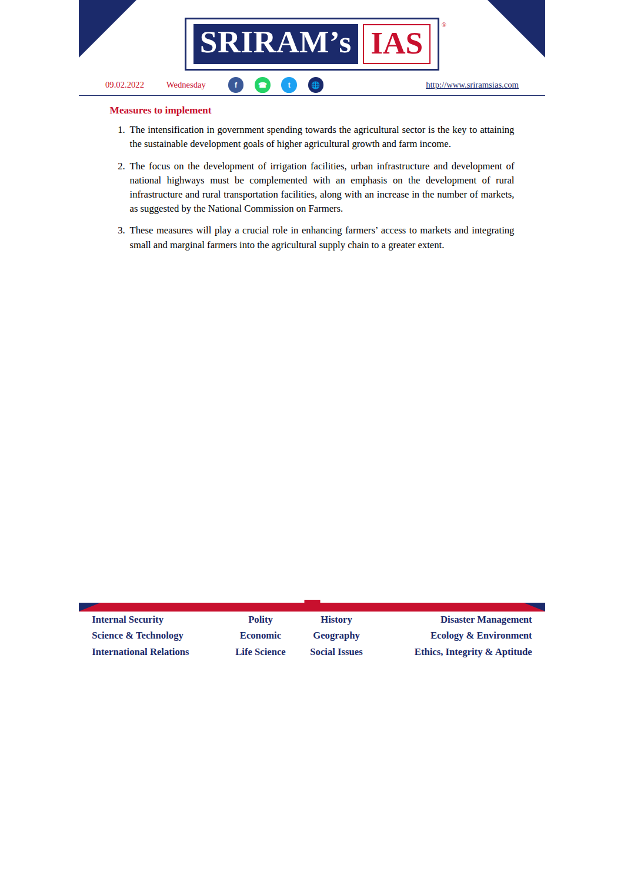®
SRIRAM’s
IAS
09.02.2022 Wednesday f ☎ t 🌐 http://www.sriramsias.com
Measures to implement
The intensification in government spending towards the agricultural sector is the key to attaining the sustainable development goals of higher agricultural growth and farm income.
The focus on the development of irrigation facilities, urban infrastructure and development of national highways must be complemented with an emphasis on the development of rural infrastructure and rural transportation facilities, along with an increase in the number of markets, as suggested by the National Commission on Farmers.
These measures will play a crucial role in enhancing farmers’ access to markets and integrating small and marginal farmers into the agricultural supply chain to a greater extent.
6
| Internal Security | Polity | History | Disaster Management |
| Science & Technology | Economic | Geography | Ecology & Environment |
| International Relations | Life Science | Social Issues | Ethics, Integrity & Aptitude |